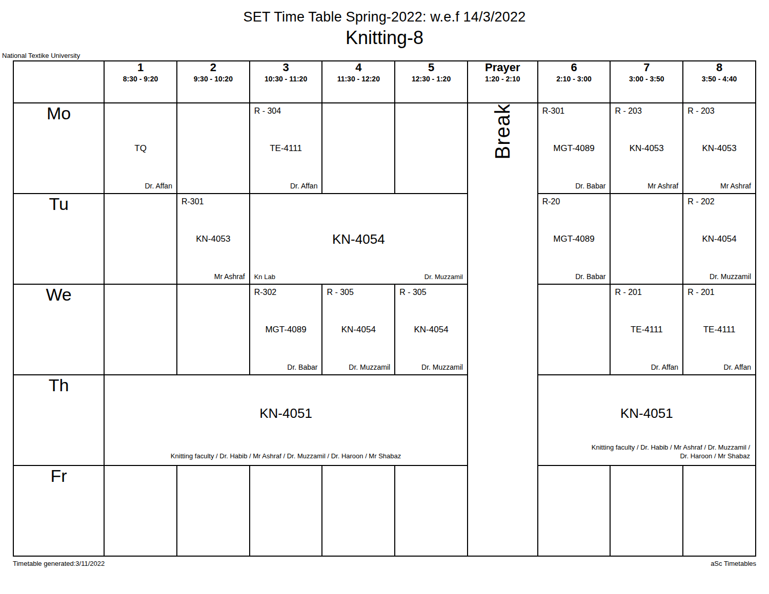SET Time Table Spring-2022: w.e.f 14/3/2022
Knitting-8
National Textike University
| | 1 8:30 - 9:20 | 2 9:30 - 10:20 | 3 10:30 - 11:20 | 4 11:30 - 12:20 | 5 12:30 - 1:20 | Prayer 1:20 - 2:10 | 6 2:10 - 3:00 | 7 3:00 - 3:50 | 8 3:50 - 4:40 |
| --- | --- | --- | --- | --- | --- | --- | --- | --- | --- |
| Mo | TQ Dr. Affan | | R - 304 TE-4111 Dr. Affan | | | Break | R-301 MGT-4089 Dr. Babar | R - 203 KN-4053 Mr Ashraf | R - 203 KN-4053 Mr Ashraf |
| Tu | | R-301 KN-4053 Mr Ashraf | KN-4054 Kn Lab Dr. Muzzamil | R-20 MGT-4089 Dr. Babar | | R - 202 KN-4054 Dr. Muzzamil |
| We | | | R-302 MGT-4089 Dr. Babar | R - 305 KN-4054 Dr. Muzzamil | R - 305 KN-4054 Dr. Muzzamil | | R - 201 TE-4111 Dr. Affan | R - 201 TE-4111 Dr. Affan |
| Th | KN-4051 Knitting faculty / Dr. Habib / Mr Ashraf / Dr. Muzzamil / Dr. Haroon / Mr Shabaz | KN-4051 Knitting faculty / Dr. Habib / Mr Ashraf / Dr. Muzzamil / Dr. Haroon / Mr Shabaz |
| Fr | | | | | | | | |
Timetable generated:3/11/2022
aSc Timetables